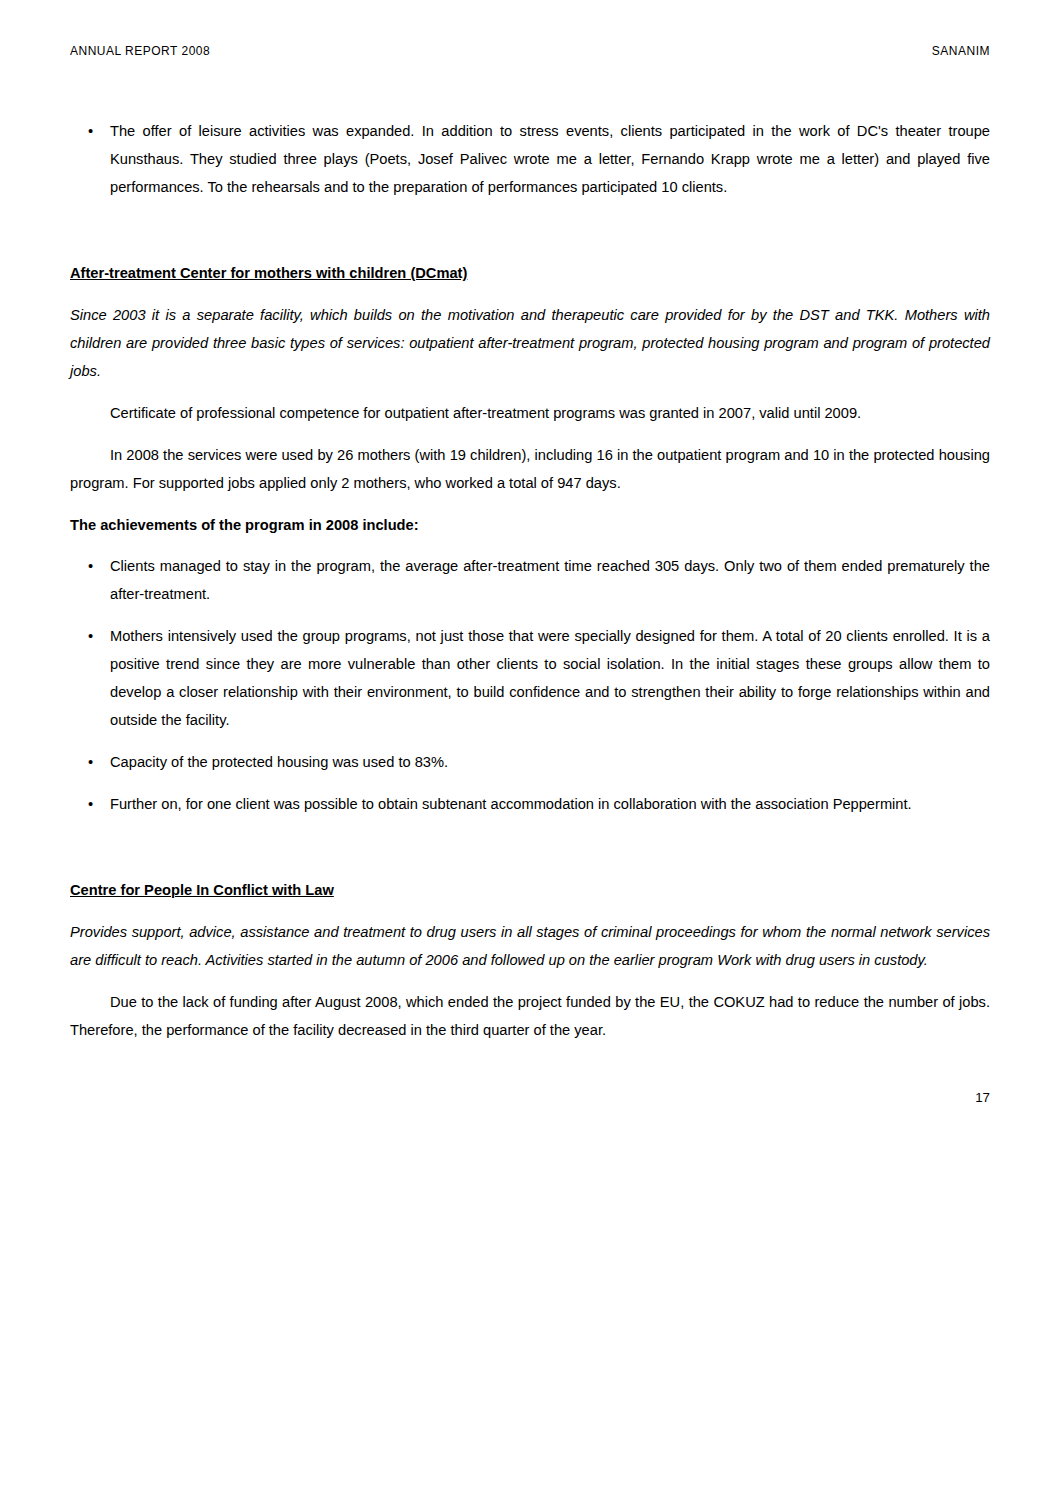ANNUAL REPORT 2008 SANANIM
The offer of leisure activities was expanded. In addition to stress events, clients participated in the work of DC's theater troupe Kunsthaus. They studied three plays (Poets, Josef Palivec wrote me a letter, Fernando Krapp wrote me a letter) and played five performances. To the rehearsals and to the preparation of performances participated 10 clients.
After-treatment Center for mothers with children (DCmat)
Since 2003 it is a separate facility, which builds on the motivation and therapeutic care provided for by the DST and TKK. Mothers with children are provided three basic types of services: outpatient after-treatment program, protected housing program and program of protected jobs.
Certificate of professional competence for outpatient after-treatment programs was granted in 2007, valid until 2009.
In 2008 the services were used by 26 mothers (with 19 children), including 16 in the outpatient program and 10 in the protected housing program. For supported jobs applied only 2 mothers, who worked a total of 947 days.
The achievements of the program in 2008 include:
Clients managed to stay in the program, the average after-treatment time reached 305 days. Only two of them ended prematurely the after-treatment.
Mothers intensively used the group programs, not just those that were specially designed for them. A total of 20 clients enrolled. It is a positive trend since they are more vulnerable than other clients to social isolation. In the initial stages these groups allow them to develop a closer relationship with their environment, to build confidence and to strengthen their ability to forge relationships within and outside the facility.
Capacity of the protected housing was used to 83%.
Further on, for one client was possible to obtain subtenant accommodation in collaboration with the association Peppermint.
Centre for People In Conflict with Law
Provides support, advice, assistance and treatment to drug users in all stages of criminal proceedings for whom the normal network services are difficult to reach. Activities started in the autumn of 2006 and followed up on the earlier program Work with drug users in custody.
Due to the lack of funding after August 2008, which ended the project funded by the EU, the COKUZ had to reduce the number of jobs. Therefore, the performance of the facility decreased in the third quarter of the year.
17